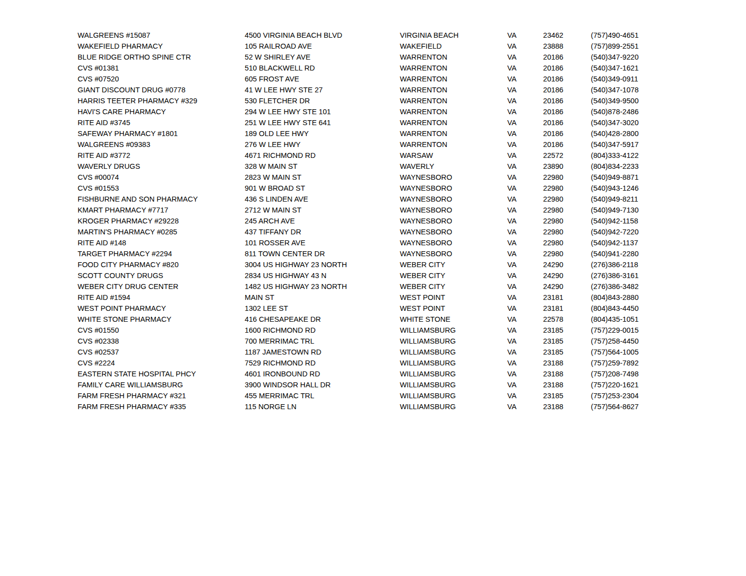| WALGREENS #15087 | 4500 VIRGINIA BEACH BLVD | VIRGINIA BEACH | VA | 23462 | (757)490-4651 |
| WAKEFIELD PHARMACY | 105 RAILROAD AVE | WAKEFIELD | VA | 23888 | (757)899-2551 |
| BLUE RIDGE ORTHO SPINE CTR | 52 W SHIRLEY AVE | WARRENTON | VA | 20186 | (540)347-9220 |
| CVS #01381 | 510 BLACKWELL RD | WARRENTON | VA | 20186 | (540)347-1621 |
| CVS #07520 | 605 FROST AVE | WARRENTON | VA | 20186 | (540)349-0911 |
| GIANT DISCOUNT DRUG #0778 | 41 W LEE HWY STE 27 | WARRENTON | VA | 20186 | (540)347-1078 |
| HARRIS TEETER PHARMACY #329 | 530 FLETCHER DR | WARRENTON | VA | 20186 | (540)349-9500 |
| HAVI'S CARE PHARMACY | 294 W LEE HWY STE 101 | WARRENTON | VA | 20186 | (540)878-2486 |
| RITE AID #3745 | 251 W LEE HWY STE 641 | WARRENTON | VA | 20186 | (540)347-3020 |
| SAFEWAY PHARMACY #1801 | 189 OLD LEE HWY | WARRENTON | VA | 20186 | (540)428-2800 |
| WALGREENS #09383 | 276 W LEE HWY | WARRENTON | VA | 20186 | (540)347-5917 |
| RITE AID #3772 | 4671 RICHMOND RD | WARSAW | VA | 22572 | (804)333-4122 |
| WAVERLY DRUGS | 328 W MAIN ST | WAVERLY | VA | 23890 | (804)834-2233 |
| CVS #00074 | 2823 W MAIN ST | WAYNESBORO | VA | 22980 | (540)949-8871 |
| CVS #01553 | 901 W BROAD ST | WAYNESBORO | VA | 22980 | (540)943-1246 |
| FISHBURNE AND SON PHARMACY | 436 S LINDEN AVE | WAYNESBORO | VA | 22980 | (540)949-8211 |
| KMART PHARMACY #7717 | 2712 W MAIN ST | WAYNESBORO | VA | 22980 | (540)949-7130 |
| KROGER PHARMACY #29228 | 245 ARCH AVE | WAYNESBORO | VA | 22980 | (540)942-1158 |
| MARTIN'S PHARMACY #0285 | 437 TIFFANY DR | WAYNESBORO | VA | 22980 | (540)942-7220 |
| RITE AID #148 | 101 ROSSER AVE | WAYNESBORO | VA | 22980 | (540)942-1137 |
| TARGET PHARMACY #2294 | 811 TOWN CENTER DR | WAYNESBORO | VA | 22980 | (540)941-2280 |
| FOOD CITY PHARMACY #820 | 3004 US HIGHWAY 23 NORTH | WEBER CITY | VA | 24290 | (276)386-2118 |
| SCOTT COUNTY DRUGS | 2834 US HIGHWAY 43 N | WEBER CITY | VA | 24290 | (276)386-3161 |
| WEBER CITY DRUG CENTER | 1482 US HIGHWAY 23 NORTH | WEBER CITY | VA | 24290 | (276)386-3482 |
| RITE AID #1594 | MAIN ST | WEST POINT | VA | 23181 | (804)843-2880 |
| WEST POINT PHARMACY | 1302 LEE ST | WEST POINT | VA | 23181 | (804)843-4450 |
| WHITE STONE PHARMACY | 416 CHESAPEAKE DR | WHITE STONE | VA | 22578 | (804)435-1051 |
| CVS #01550 | 1600 RICHMOND RD | WILLIAMSBURG | VA | 23185 | (757)229-0015 |
| CVS #02338 | 700 MERRIMAC TRL | WILLIAMSBURG | VA | 23185 | (757)258-4450 |
| CVS #02537 | 1187 JAMESTOWN RD | WILLIAMSBURG | VA | 23185 | (757)564-1005 |
| CVS #2224 | 7529 RICHMOND RD | WILLIAMSBURG | VA | 23188 | (757)259-7892 |
| EASTERN STATE HOSPITAL PHCY | 4601 IRONBOUND RD | WILLIAMSBURG | VA | 23188 | (757)208-7498 |
| FAMILY CARE WILLIAMSBURG | 3900 WINDSOR HALL DR | WILLIAMSBURG | VA | 23188 | (757)220-1621 |
| FARM FRESH PHARMACY #321 | 455 MERRIMAC TRL | WILLIAMSBURG | VA | 23185 | (757)253-2304 |
| FARM FRESH PHARMACY #335 | 115 NORGE LN | WILLIAMSBURG | VA | 23188 | (757)564-8627 |